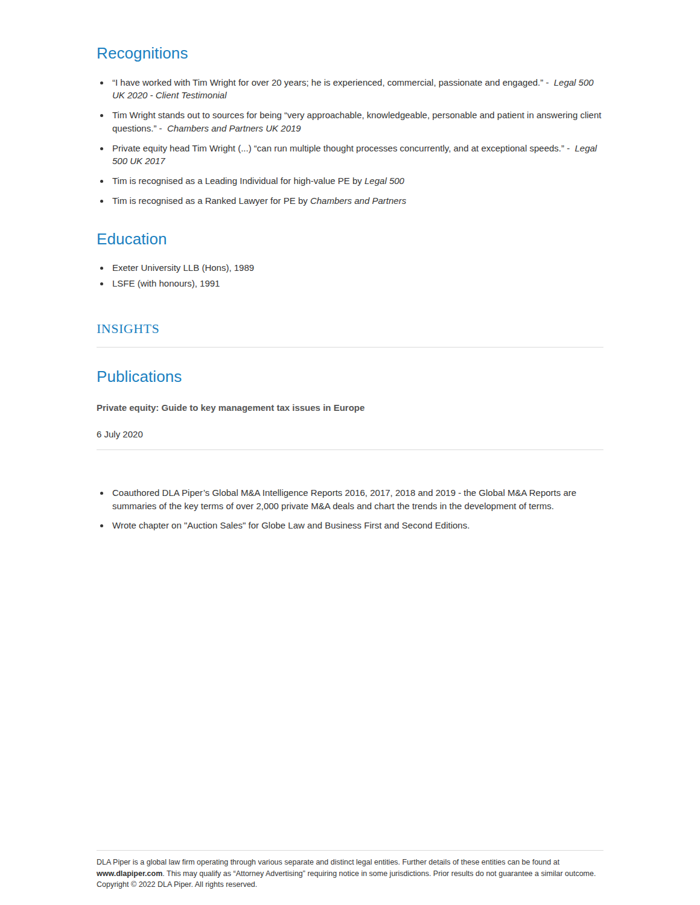Recognitions
“I have worked with Tim Wright for over 20 years; he is experienced, commercial, passionate and engaged.” - Legal 500 UK 2020 - Client Testimonial
Tim Wright stands out to sources for being “very approachable, knowledgeable, personable and patient in answering client questions.” - Chambers and Partners UK 2019
Private equity head Tim Wright (...) “can run multiple thought processes concurrently, and at exceptional speeds.” - Legal 500 UK 2017
Tim is recognised as a Leading Individual for high-value PE by Legal 500
Tim is recognised as a Ranked Lawyer for PE by Chambers and Partners
Education
Exeter University LLB (Hons), 1989
LSFE (with honours), 1991
INSIGHTS
Publications
Private equity: Guide to key management tax issues in Europe
6 July 2020
Coauthored DLA Piper’s Global M&A Intelligence Reports 2016, 2017, 2018 and 2019 - the Global M&A Reports are summaries of the key terms of over 2,000 private M&A deals and chart the trends in the development of terms.
Wrote chapter on "Auction Sales" for Globe Law and Business First and Second Editions.
DLA Piper is a global law firm operating through various separate and distinct legal entities. Further details of these entities can be found at www.dlapiper.com. This may qualify as “Attorney Advertising” requiring notice in some jurisdictions. Prior results do not guarantee a similar outcome. Copyright © 2022 DLA Piper. All rights reserved.